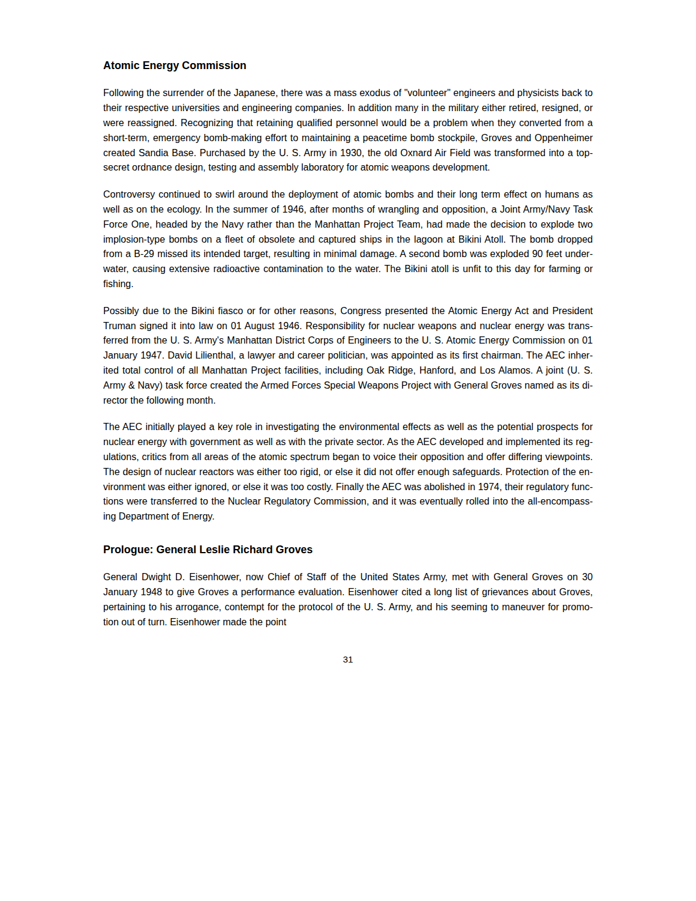Atomic Energy Commission
Following the surrender of the Japanese, there was a mass exodus of "volunteer" engineers and physicists back to their respective universities and engineering companies. In addition many in the military either retired, resigned, or were reassigned. Recognizing that retaining qualified personnel would be a problem when they converted from a short-term, emergency bomb-making effort to maintaining a peacetime bomb stockpile, Groves and Oppenheimer created Sandia Base. Purchased by the U. S. Army in 1930, the old Oxnard Air Field was transformed into a top-secret ordnance design, testing and assembly laboratory for atomic weapons development.
Controversy continued to swirl around the deployment of atomic bombs and their long term effect on humans as well as on the ecology. In the summer of 1946, after months of wrangling and opposition, a Joint Army/Navy Task Force One, headed by the Navy rather than the Manhattan Project Team, had made the decision to explode two implosion-type bombs on a fleet of obsolete and captured ships in the lagoon at Bikini Atoll. The bomb dropped from a B-29 missed its intended target, resulting in minimal damage. A second bomb was exploded 90 feet underwater, causing extensive radioactive contamination to the water. The Bikini atoll is unfit to this day for farming or fishing.
Possibly due to the Bikini fiasco or for other reasons, Congress presented the Atomic Energy Act and President Truman signed it into law on 01 August 1946. Responsibility for nuclear weapons and nuclear energy was transferred from the U. S. Army's Manhattan District Corps of Engineers to the U. S. Atomic Energy Commission on 01 January 1947. David Lilienthal, a lawyer and career politician, was appointed as its first chairman. The AEC inherited total control of all Manhattan Project facilities, including Oak Ridge, Hanford, and Los Alamos. A joint (U. S. Army & Navy) task force created the Armed Forces Special Weapons Project with General Groves named as its director the following month.
The AEC initially played a key role in investigating the environmental effects as well as the potential prospects for nuclear energy with government as well as with the private sector. As the AEC developed and implemented its regulations, critics from all areas of the atomic spectrum began to voice their opposition and offer differing viewpoints. The design of nuclear reactors was either too rigid, or else it did not offer enough safeguards. Protection of the environment was either ignored, or else it was too costly. Finally the AEC was abolished in 1974, their regulatory functions were transferred to the Nuclear Regulatory Commission, and it was eventually rolled into the all-encompassing Department of Energy.
Prologue: General Leslie Richard Groves
General Dwight D. Eisenhower, now Chief of Staff of the United States Army, met with General Groves on 30 January 1948 to give Groves a performance evaluation. Eisenhower cited a long list of grievances about Groves, pertaining to his arrogance, contempt for the protocol of the U. S. Army, and his seeming to maneuver for promotion out of turn. Eisenhower made the point
31